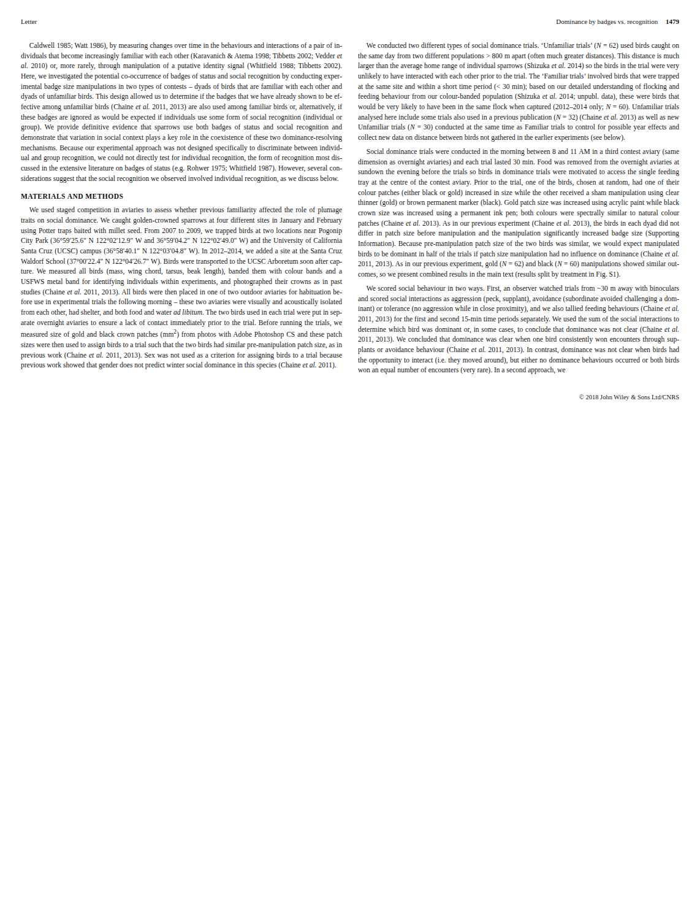Letter
Dominance by badges vs. recognition 1479
Caldwell 1985; Watt 1986), by measuring changes over time in the behaviours and interactions of a pair of individuals that become increasingly familiar with each other (Karavanich & Atema 1998; Tibbetts 2002; Vedder et al. 2010) or, more rarely, through manipulation of a putative identity signal (Whitfield 1988; Tibbetts 2002). Here, we investigated the potential co-occurrence of badges of status and social recognition by conducting experimental badge size manipulations in two types of contests – dyads of birds that are familiar with each other and dyads of unfamiliar birds. This design allowed us to determine if the badges that we have already shown to be effective among unfamiliar birds (Chaine et al. 2011, 2013) are also used among familiar birds or, alternatively, if these badges are ignored as would be expected if individuals use some form of social recognition (individual or group). We provide definitive evidence that sparrows use both badges of status and social recognition and demonstrate that variation in social context plays a key role in the coexistence of these two dominance-resolving mechanisms. Because our experimental approach was not designed specifically to discriminate between individual and group recognition, we could not directly test for individual recognition, the form of recognition most discussed in the extensive literature on badges of status (e.g. Rohwer 1975; Whitfield 1987). However, several considerations suggest that the social recognition we observed involved individual recognition, as we discuss below.
Materials and Methods
We used staged competition in aviaries to assess whether previous familiarity affected the role of plumage traits on social dominance. We caught golden-crowned sparrows at four different sites in January and February using Potter traps baited with millet seed. From 2007 to 2009, we trapped birds at two locations near Pogonip City Park (36°59′25.6″ N 122°02′12.9″ W and 36°59′04.2″ N 122°02′49.0″ W) and the University of California Santa Cruz (UCSC) campus (36°58′40.1″ N 122°03′04.8″ W). In 2012–2014, we added a site at the Santa Cruz Waldorf School (37°00′22.4″ N 122°04′26.7″ W). Birds were transported to the UCSC Arboretum soon after capture. We measured all birds (mass, wing chord, tarsus, beak length), banded them with colour bands and a USFWS metal band for identifying individuals within experiments, and photographed their crowns as in past studies (Chaine et al. 2011, 2013). All birds were then placed in one of two outdoor aviaries for habituation before use in experimental trials the following morning – these two aviaries were visually and acoustically isolated from each other, had shelter, and both food and water ad libitum. The two birds used in each trial were put in separate overnight aviaries to ensure a lack of contact immediately prior to the trial. Before running the trials, we measured size of gold and black crown patches (mm2) from photos with Adobe Photoshop CS and these patch sizes were then used to assign birds to a trial such that the two birds had similar pre-manipulation patch size, as in previous work (Chaine et al. 2011, 2013). Sex was not used as a criterion for assigning birds to a trial because previous work showed that gender does not predict winter social dominance in this species (Chaine et al. 2011).
We conducted two different types of social dominance trials. ‘Unfamiliar trials’ (N = 62) used birds caught on the same day from two different populations > 800 m apart (often much greater distances). This distance is much larger than the average home range of individual sparrows (Shizuka et al. 2014) so the birds in the trial were very unlikely to have interacted with each other prior to the trial. The ‘Familiar trials’ involved birds that were trapped at the same site and within a short time period (< 30 min); based on our detailed understanding of flocking and feeding behaviour from our colour-banded population (Shizuka et al. 2014; unpubl. data), these were birds that would be very likely to have been in the same flock when captured (2012–2014 only; N = 60). Unfamiliar trials analysed here include some trials also used in a previous publication (N = 32) (Chaine et al. 2013) as well as new Unfamiliar trials (N = 30) conducted at the same time as Familiar trials to control for possible year effects and collect new data on distance between birds not gathered in the earlier experiments (see below).
Social dominance trials were conducted in the morning between 8 and 11 AM in a third contest aviary (same dimension as overnight aviaries) and each trial lasted 30 min. Food was removed from the overnight aviaries at sundown the evening before the trials so birds in dominance trials were motivated to access the single feeding tray at the centre of the contest aviary. Prior to the trial, one of the birds, chosen at random, had one of their colour patches (either black or gold) increased in size while the other received a sham manipulation using clear thinner (gold) or brown permanent marker (black). Gold patch size was increased using acrylic paint while black crown size was increased using a permanent ink pen; both colours were spectrally similar to natural colour patches (Chaine et al. 2013). As in our previous experiment (Chaine et al. 2013), the birds in each dyad did not differ in patch size before manipulation and the manipulation significantly increased badge size (Supporting Information). Because pre-manipulation patch size of the two birds was similar, we would expect manipulated birds to be dominant in half of the trials if patch size manipulation had no influence on dominance (Chaine et al. 2011, 2013). As in our previous experiment, gold (N = 62) and black (N = 60) manipulations showed similar outcomes, so we present combined results in the main text (results split by treatment in Fig. S1).
We scored social behaviour in two ways. First, an observer watched trials from ~30 m away with binoculars and scored social interactions as aggression (peck, supplant), avoidance (subordinate avoided challenging a dominant) or tolerance (no aggression while in close proximity), and we also tallied feeding behaviours (Chaine et al. 2011, 2013) for the first and second 15-min time periods separately. We used the sum of the social interactions to determine which bird was dominant or, in some cases, to conclude that dominance was not clear (Chaine et al. 2011, 2013). We concluded that dominance was clear when one bird consistently won encounters through supplants or avoidance behaviour (Chaine et al. 2011, 2013). In contrast, dominance was not clear when birds had the opportunity to interact (i.e. they moved around), but either no dominance behaviours occurred or both birds won an equal number of encounters (very rare). In a second approach, we
© 2018 John Wiley & Sons Ltd/CNRS